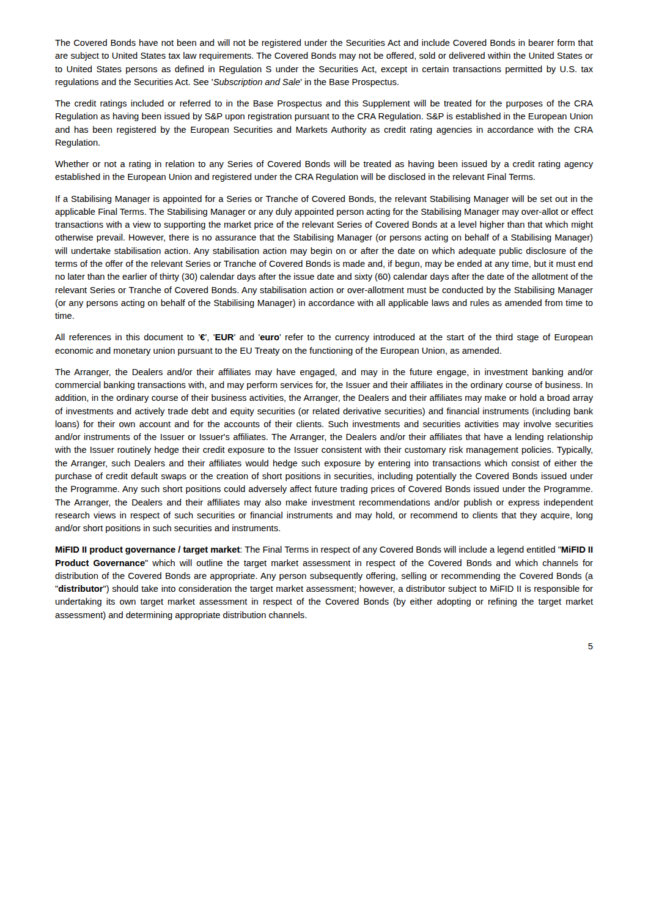The Covered Bonds have not been and will not be registered under the Securities Act and include Covered Bonds in bearer form that are subject to United States tax law requirements. The Covered Bonds may not be offered, sold or delivered within the United States or to United States persons as defined in Regulation S under the Securities Act, except in certain transactions permitted by U.S. tax regulations and the Securities Act. See 'Subscription and Sale' in the Base Prospectus.
The credit ratings included or referred to in the Base Prospectus and this Supplement will be treated for the purposes of the CRA Regulation as having been issued by S&P upon registration pursuant to the CRA Regulation. S&P is established in the European Union and has been registered by the European Securities and Markets Authority as credit rating agencies in accordance with the CRA Regulation.
Whether or not a rating in relation to any Series of Covered Bonds will be treated as having been issued by a credit rating agency established in the European Union and registered under the CRA Regulation will be disclosed in the relevant Final Terms.
If a Stabilising Manager is appointed for a Series or Tranche of Covered Bonds, the relevant Stabilising Manager will be set out in the applicable Final Terms. The Stabilising Manager or any duly appointed person acting for the Stabilising Manager may over-allot or effect transactions with a view to supporting the market price of the relevant Series of Covered Bonds at a level higher than that which might otherwise prevail. However, there is no assurance that the Stabilising Manager (or persons acting on behalf of a Stabilising Manager) will undertake stabilisation action. Any stabilisation action may begin on or after the date on which adequate public disclosure of the terms of the offer of the relevant Series or Tranche of Covered Bonds is made and, if begun, may be ended at any time, but it must end no later than the earlier of thirty (30) calendar days after the issue date and sixty (60) calendar days after the date of the allotment of the relevant Series or Tranche of Covered Bonds. Any stabilisation action or over-allotment must be conducted by the Stabilising Manager (or any persons acting on behalf of the Stabilising Manager) in accordance with all applicable laws and rules as amended from time to time.
All references in this document to '€', 'EUR' and 'euro' refer to the currency introduced at the start of the third stage of European economic and monetary union pursuant to the EU Treaty on the functioning of the European Union, as amended.
The Arranger, the Dealers and/or their affiliates may have engaged, and may in the future engage, in investment banking and/or commercial banking transactions with, and may perform services for, the Issuer and their affiliates in the ordinary course of business. In addition, in the ordinary course of their business activities, the Arranger, the Dealers and their affiliates may make or hold a broad array of investments and actively trade debt and equity securities (or related derivative securities) and financial instruments (including bank loans) for their own account and for the accounts of their clients. Such investments and securities activities may involve securities and/or instruments of the Issuer or Issuer's affiliates. The Arranger, the Dealers and/or their affiliates that have a lending relationship with the Issuer routinely hedge their credit exposure to the Issuer consistent with their customary risk management policies. Typically, the Arranger, such Dealers and their affiliates would hedge such exposure by entering into transactions which consist of either the purchase of credit default swaps or the creation of short positions in securities, including potentially the Covered Bonds issued under the Programme. Any such short positions could adversely affect future trading prices of Covered Bonds issued under the Programme. The Arranger, the Dealers and their affiliates may also make investment recommendations and/or publish or express independent research views in respect of such securities or financial instruments and may hold, or recommend to clients that they acquire, long and/or short positions in such securities and instruments.
MiFID II product governance / target market: The Final Terms in respect of any Covered Bonds will include a legend entitled "MiFID II Product Governance" which will outline the target market assessment in respect of the Covered Bonds and which channels for distribution of the Covered Bonds are appropriate. Any person subsequently offering, selling or recommending the Covered Bonds (a "distributor") should take into consideration the target market assessment; however, a distributor subject to MiFID II is responsible for undertaking its own target market assessment in respect of the Covered Bonds (by either adopting or refining the target market assessment) and determining appropriate distribution channels.
5